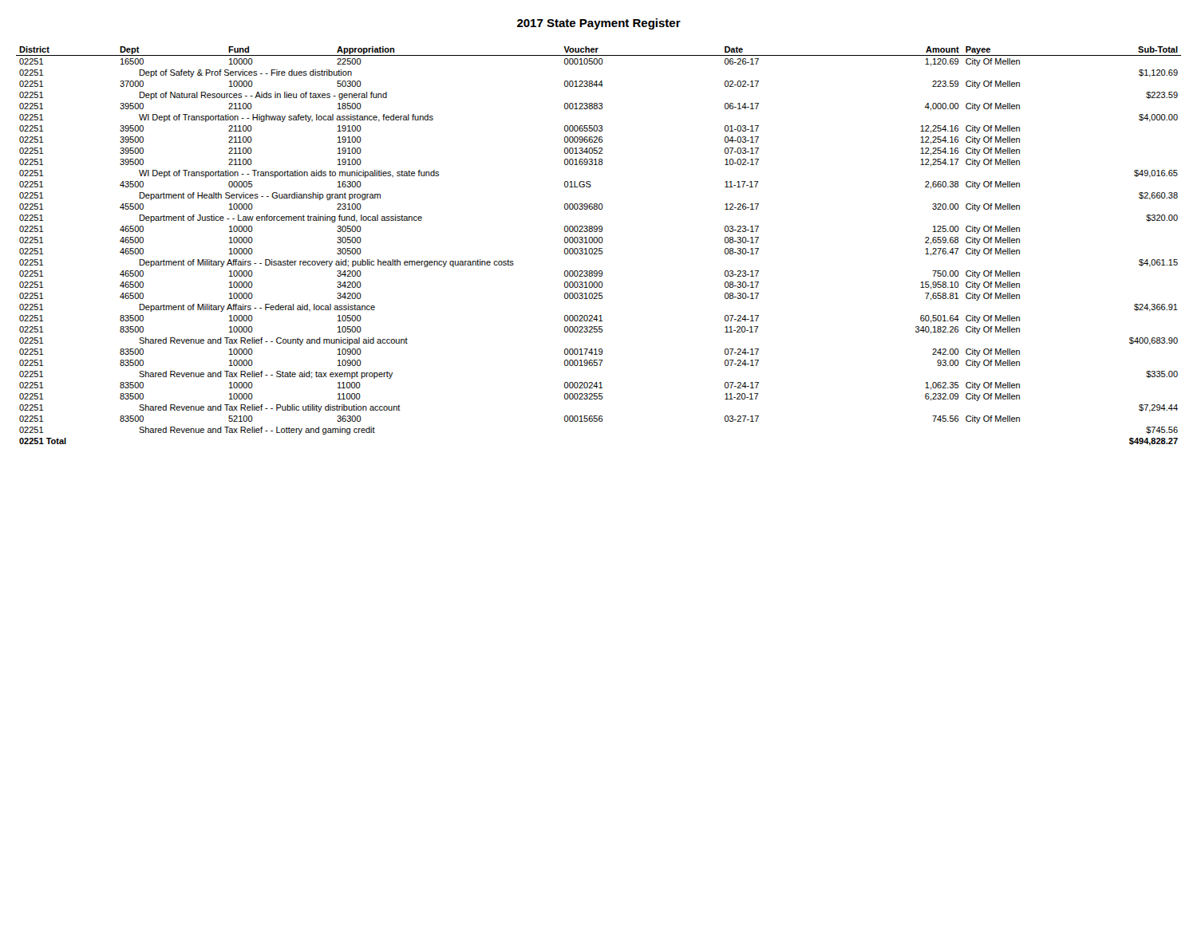2017 State Payment Register
| District | Dept | Fund | Appropriation | Voucher | Date | Amount | Payee | Sub-Total |
| --- | --- | --- | --- | --- | --- | --- | --- | --- |
| 02251 | 16500 | 10000 | 22500 | 00010500 | 06-26-17 | 1,120.69 | City Of Mellen | |
| 02251 | Dept of Safety & Prof Services - - Fire dues distribution | | | $1,120.69 |
| 02251 | 37000 | 10000 | 50300 | 00123844 | 02-02-17 | 223.59 | City Of Mellen | |
| 02251 | Dept of Natural Resources - - Aids in lieu of taxes - general fund | | | $223.59 |
| 02251 | 39500 | 21100 | 18500 | 00123883 | 06-14-17 | 4,000.00 | City Of Mellen | |
| 02251 | WI Dept of Transportation - - Highway safety, local assistance, federal funds | | | $4,000.00 |
| 02251 | 39500 | 21100 | 19100 | 00065503 | 01-03-17 | 12,254.16 | City Of Mellen | |
| 02251 | 39500 | 21100 | 19100 | 00096626 | 04-03-17 | 12,254.16 | City Of Mellen | |
| 02251 | 39500 | 21100 | 19100 | 00134052 | 07-03-17 | 12,254.16 | City Of Mellen | |
| 02251 | 39500 | 21100 | 19100 | 00169318 | 10-02-17 | 12,254.17 | City Of Mellen | |
| 02251 | WI Dept of Transportation - - Transportation aids to municipalities, state funds | | | $49,016.65 |
| 02251 | 43500 | 00005 | 16300 | 01LGS | 11-17-17 | 2,660.38 | City Of Mellen | |
| 02251 | Department of Health Services - - Guardianship grant program | | | $2,660.38 |
| 02251 | 45500 | 10000 | 23100 | 00039680 | 12-26-17 | 320.00 | City Of Mellen | |
| 02251 | Department of Justice - - Law enforcement training fund, local assistance | | | $320.00 |
| 02251 | 46500 | 10000 | 30500 | 00023899 | 03-23-17 | 125.00 | City Of Mellen | |
| 02251 | 46500 | 10000 | 30500 | 00031000 | 08-30-17 | 2,659.68 | City Of Mellen | |
| 02251 | 46500 | 10000 | 30500 | 00031025 | 08-30-17 | 1,276.47 | City Of Mellen | |
| 02251 | Department of Military Affairs - - Disaster recovery aid; public health emergency quarantine costs | | | $4,061.15 |
| 02251 | 46500 | 10000 | 34200 | 00023899 | 03-23-17 | 750.00 | City Of Mellen | |
| 02251 | 46500 | 10000 | 34200 | 00031000 | 08-30-17 | 15,958.10 | City Of Mellen | |
| 02251 | 46500 | 10000 | 34200 | 00031025 | 08-30-17 | 7,658.81 | City Of Mellen | |
| 02251 | Department of Military Affairs - - Federal aid, local assistance | | | $24,366.91 |
| 02251 | 83500 | 10000 | 10500 | 00020241 | 07-24-17 | 60,501.64 | City Of Mellen | |
| 02251 | 83500 | 10000 | 10500 | 00023255 | 11-20-17 | 340,182.26 | City Of Mellen | |
| 02251 | Shared Revenue and Tax Relief - - County and municipal aid account | | | $400,683.90 |
| 02251 | 83500 | 10000 | 10900 | 00017419 | 07-24-17 | 242.00 | City Of Mellen | |
| 02251 | 83500 | 10000 | 10900 | 00019657 | 07-24-17 | 93.00 | City Of Mellen | |
| 02251 | Shared Revenue and Tax Relief - - State aid; tax exempt property | | | $335.00 |
| 02251 | 83500 | 10000 | 11000 | 00020241 | 07-24-17 | 1,062.35 | City Of Mellen | |
| 02251 | 83500 | 10000 | 11000 | 00023255 | 11-20-17 | 6,232.09 | City Of Mellen | |
| 02251 | Shared Revenue and Tax Relief - - Public utility distribution account | | | $7,294.44 |
| 02251 | 83500 | 52100 | 36300 | 00015656 | 03-27-17 | 745.56 | City Of Mellen | |
| 02251 | Shared Revenue and Tax Relief - - Lottery and gaming credit | | | $745.56 |
| 02251 Total | | | | $494,828.27 |